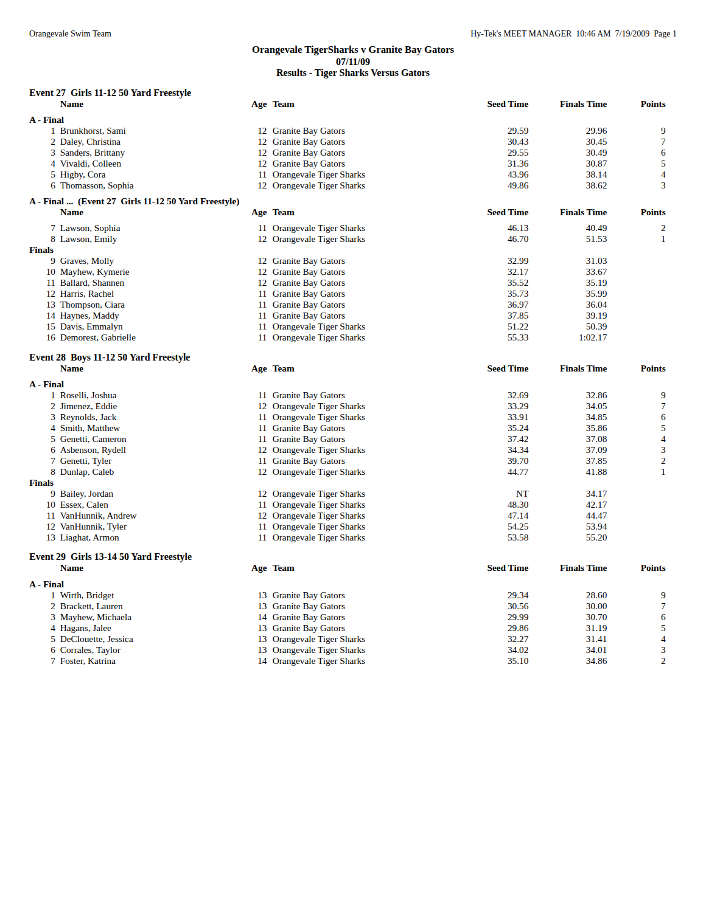Orangevale Swim Team
Hy-Tek's MEET MANAGER 10:46 AM 7/19/2009 Page 1
Orangevale TigerSharks v Granite Bay Gators
07/11/09
Results - Tiger Sharks Versus Gators
Event 27 Girls 11-12 50 Yard Freestyle
| | Name | Age | Team | Seed Time | Finals Time | Points |
| --- | --- | --- | --- | --- | --- | --- |
| A - Final |
| 1 | Brunkhorst, Sami | 12 | Granite Bay Gators | 29.59 | 29.96 | 9 |
| 2 | Daley, Christina | 12 | Granite Bay Gators | 30.43 | 30.45 | 7 |
| 3 | Sanders, Brittany | 12 | Granite Bay Gators | 29.55 | 30.49 | 6 |
| 4 | Vivaldi, Colleen | 12 | Granite Bay Gators | 31.36 | 30.87 | 5 |
| 5 | Higby, Cora | 11 | Orangevale Tiger Sharks | 43.96 | 38.14 | 4 |
| 6 | Thomasson, Sophia | 12 | Orangevale Tiger Sharks | 49.86 | 38.62 | 3 |
A - Final ... (Event 27 Girls 11-12 50 Yard Freestyle)
| | Name | Age | Team | Seed Time | Finals Time | Points |
| --- | --- | --- | --- | --- | --- | --- |
| 7 | Lawson, Sophia | 11 | Orangevale Tiger Sharks | 46.13 | 40.49 | 2 |
| 8 | Lawson, Emily | 12 | Orangevale Tiger Sharks | 46.70 | 51.53 | 1 |
| Finals |
| 9 | Graves, Molly | 12 | Granite Bay Gators | 32.99 | 31.03 | |
| 10 | Mayhew, Kymerie | 12 | Granite Bay Gators | 32.17 | 33.67 | |
| 11 | Ballard, Shannen | 12 | Granite Bay Gators | 35.52 | 35.19 | |
| 12 | Harris, Rachel | 11 | Granite Bay Gators | 35.73 | 35.99 | |
| 13 | Thompson, Ciara | 11 | Granite Bay Gators | 36.97 | 36.04 | |
| 14 | Haynes, Maddy | 11 | Granite Bay Gators | 37.85 | 39.19 | |
| 15 | Davis, Emmalyn | 11 | Orangevale Tiger Sharks | 51.22 | 50.39 | |
| 16 | Demorest, Gabrielle | 11 | Orangevale Tiger Sharks | 55.33 | 1:02.17 | |
Event 28 Boys 11-12 50 Yard Freestyle
| | Name | Age | Team | Seed Time | Finals Time | Points |
| --- | --- | --- | --- | --- | --- | --- |
| A - Final |
| 1 | Roselli, Joshua | 11 | Granite Bay Gators | 32.69 | 32.86 | 9 |
| 2 | Jimenez, Eddie | 12 | Orangevale Tiger Sharks | 33.29 | 34.05 | 7 |
| 3 | Reynolds, Jack | 11 | Orangevale Tiger Sharks | 33.91 | 34.85 | 6 |
| 4 | Smith, Matthew | 11 | Granite Bay Gators | 35.24 | 35.86 | 5 |
| 5 | Genetti, Cameron | 11 | Granite Bay Gators | 37.42 | 37.08 | 4 |
| 6 | Asbenson, Rydell | 12 | Orangevale Tiger Sharks | 34.34 | 37.09 | 3 |
| 7 | Genetti, Tyler | 11 | Granite Bay Gators | 39.70 | 37.85 | 2 |
| 8 | Dunlap, Caleb | 12 | Orangevale Tiger Sharks | 44.77 | 41.88 | 1 |
| Finals |
| 9 | Bailey, Jordan | 12 | Orangevale Tiger Sharks | NT | 34.17 | |
| 10 | Essex, Calen | 11 | Orangevale Tiger Sharks | 48.30 | 42.17 | |
| 11 | VanHunnik, Andrew | 12 | Orangevale Tiger Sharks | 47.14 | 44.47 | |
| 12 | VanHunnik, Tyler | 11 | Orangevale Tiger Sharks | 54.25 | 53.94 | |
| 13 | Liaghat, Armon | 11 | Orangevale Tiger Sharks | 53.58 | 55.20 | |
Event 29 Girls 13-14 50 Yard Freestyle
| | Name | Age | Team | Seed Time | Finals Time | Points |
| --- | --- | --- | --- | --- | --- | --- |
| A - Final |
| 1 | Wirth, Bridget | 13 | Granite Bay Gators | 29.34 | 28.60 | 9 |
| 2 | Brackett, Lauren | 13 | Granite Bay Gators | 30.56 | 30.00 | 7 |
| 3 | Mayhew, Michaela | 14 | Granite Bay Gators | 29.99 | 30.70 | 6 |
| 4 | Hagans, Jalee | 13 | Granite Bay Gators | 29.86 | 31.19 | 5 |
| 5 | DeClouette, Jessica | 13 | Orangevale Tiger Sharks | 32.27 | 31.41 | 4 |
| 6 | Corrales, Taylor | 13 | Orangevale Tiger Sharks | 34.02 | 34.01 | 3 |
| 7 | Foster, Katrina | 14 | Orangevale Tiger Sharks | 35.10 | 34.86 | 2 |